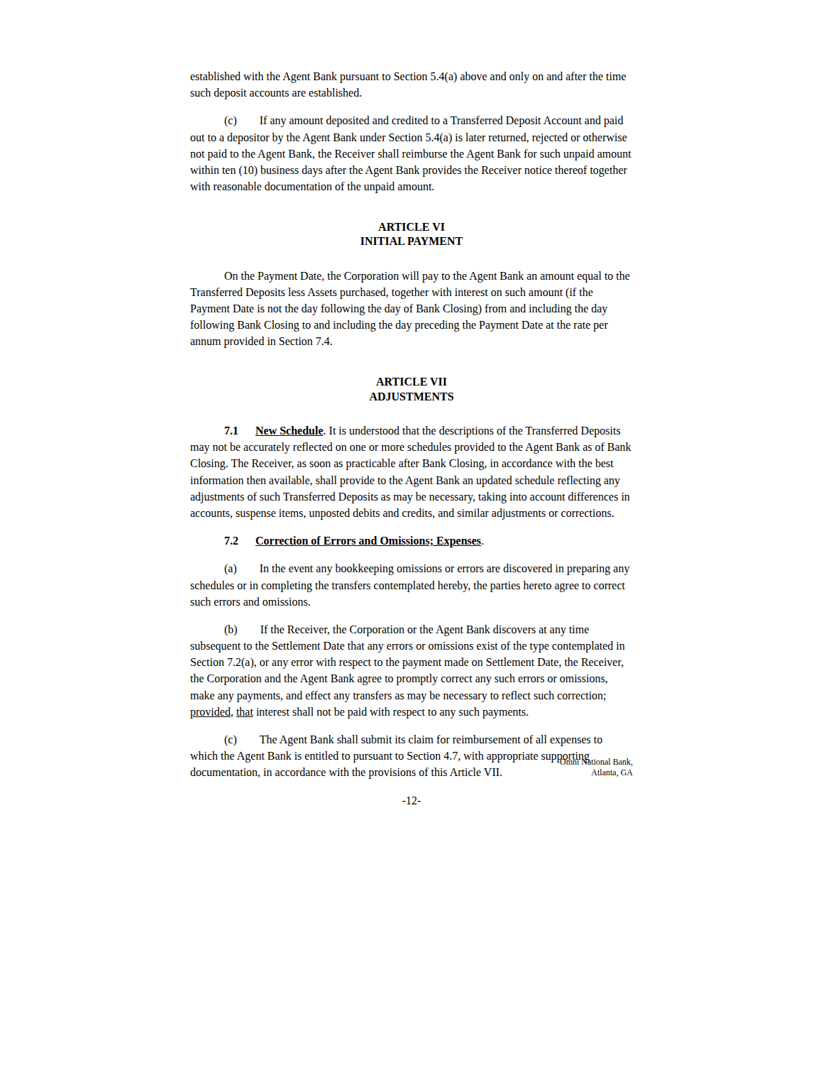established with the Agent Bank pursuant to Section 5.4(a) above and only on and after the time such deposit accounts are established.
(c) If any amount deposited and credited to a Transferred Deposit Account and paid out to a depositor by the Agent Bank under Section 5.4(a) is later returned, rejected or otherwise not paid to the Agent Bank, the Receiver shall reimburse the Agent Bank for such unpaid amount within ten (10) business days after the Agent Bank provides the Receiver notice thereof together with reasonable documentation of the unpaid amount.
ARTICLE VI INITIAL PAYMENT
On the Payment Date, the Corporation will pay to the Agent Bank an amount equal to the Transferred Deposits less Assets purchased, together with interest on such amount (if the Payment Date is not the day following the day of Bank Closing) from and including the day following Bank Closing to and including the day preceding the Payment Date at the rate per annum provided in Section 7.4.
ARTICLE VII ADJUSTMENTS
7.1 New Schedule. It is understood that the descriptions of the Transferred Deposits may not be accurately reflected on one or more schedules provided to the Agent Bank as of Bank Closing. The Receiver, as soon as practicable after Bank Closing, in accordance with the best information then available, shall provide to the Agent Bank an updated schedule reflecting any adjustments of such Transferred Deposits as may be necessary, taking into account differences in accounts, suspense items, unposted debits and credits, and similar adjustments or corrections.
7.2 Correction of Errors and Omissions; Expenses.
(a) In the event any bookkeeping omissions or errors are discovered in preparing any schedules or in completing the transfers contemplated hereby, the parties hereto agree to correct such errors and omissions.
(b) If the Receiver, the Corporation or the Agent Bank discovers at any time subsequent to the Settlement Date that any errors or omissions exist of the type contemplated in Section 7.2(a), or any error with respect to the payment made on Settlement Date, the Receiver, the Corporation and the Agent Bank agree to promptly correct any such errors or omissions, make any payments, and effect any transfers as may be necessary to reflect such correction; provided, that interest shall not be paid with respect to any such payments.
(c) The Agent Bank shall submit its claim for reimbursement of all expenses to which the Agent Bank is entitled to pursuant to Section 4.7, with appropriate supporting documentation, in accordance with the provisions of this Article VII.
Omni National Bank,
Atlanta, GA
-12-